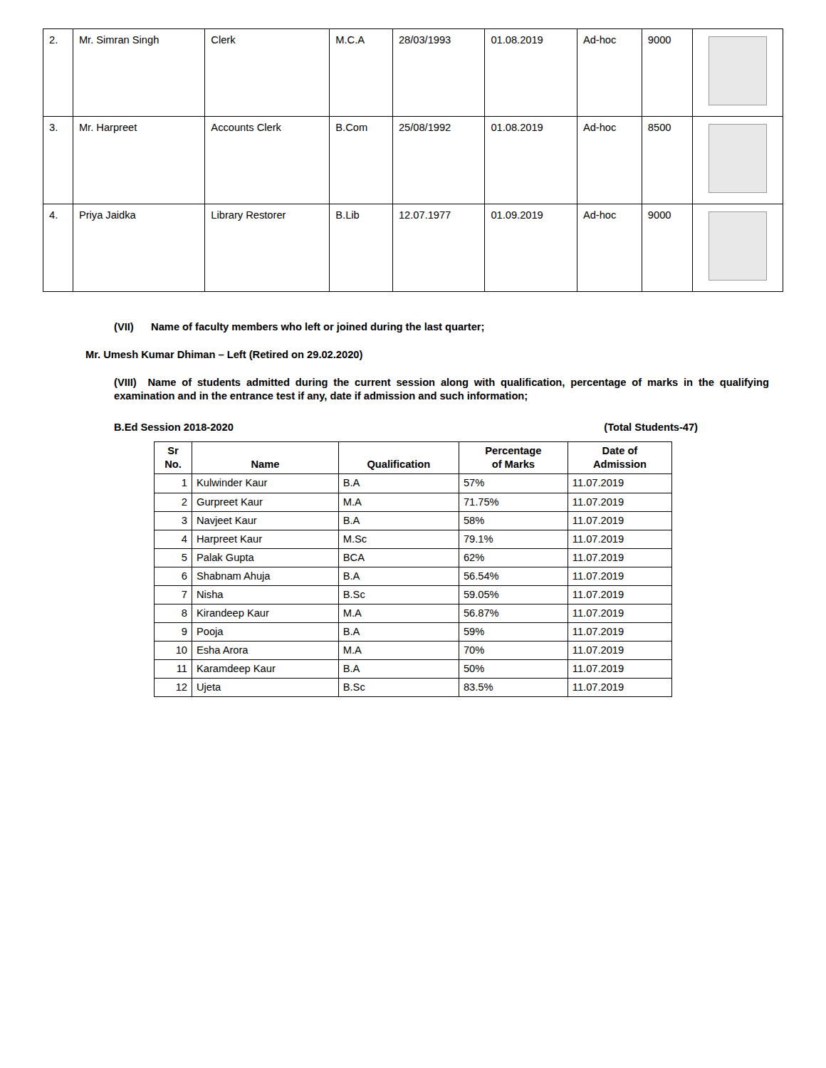| 2. | Mr. Simran Singh | Clerk | M.C.A | 28/03/1993 | 01.08.2019 | Ad-hoc | 9000 | |
| 3. | Mr. Harpreet | Accounts Clerk | B.Com | 25/08/1992 | 01.08.2019 | Ad-hoc | 8500 | |
| 4. | Priya Jaidka | Library Restorer | B.Lib | 12.07.1977 | 01.09.2019 | Ad-hoc | 9000 | |
(VII) Name of faculty members who left or joined during the last quarter;
Mr. Umesh Kumar Dhiman – Left (Retired on 29.02.2020)
(VIII) Name of students admitted during the current session along with qualification, percentage of marks in the qualifying examination and in the entrance test if any, date if admission and such information;
B.Ed Session 2018-2020 (Total Students-47)
| Sr No. | Name | Qualification | Percentage of Marks | Date of Admission |
| --- | --- | --- | --- | --- |
| 1 | Kulwinder Kaur | B.A | 57% | 11.07.2019 |
| 2 | Gurpreet Kaur | M.A | 71.75% | 11.07.2019 |
| 3 | Navjeet Kaur | B.A | 58% | 11.07.2019 |
| 4 | Harpreet Kaur | M.Sc | 79.1% | 11.07.2019 |
| 5 | Palak Gupta | BCA | 62% | 11.07.2019 |
| 6 | Shabnam Ahuja | B.A | 56.54% | 11.07.2019 |
| 7 | Nisha | B.Sc | 59.05% | 11.07.2019 |
| 8 | Kirandeep Kaur | M.A | 56.87% | 11.07.2019 |
| 9 | Pooja | B.A | 59% | 11.07.2019 |
| 10 | Esha Arora | M.A | 70% | 11.07.2019 |
| 11 | Karamdeep Kaur | B.A | 50% | 11.07.2019 |
| 12 | Ujeta | B.Sc | 83.5% | 11.07.2019 |